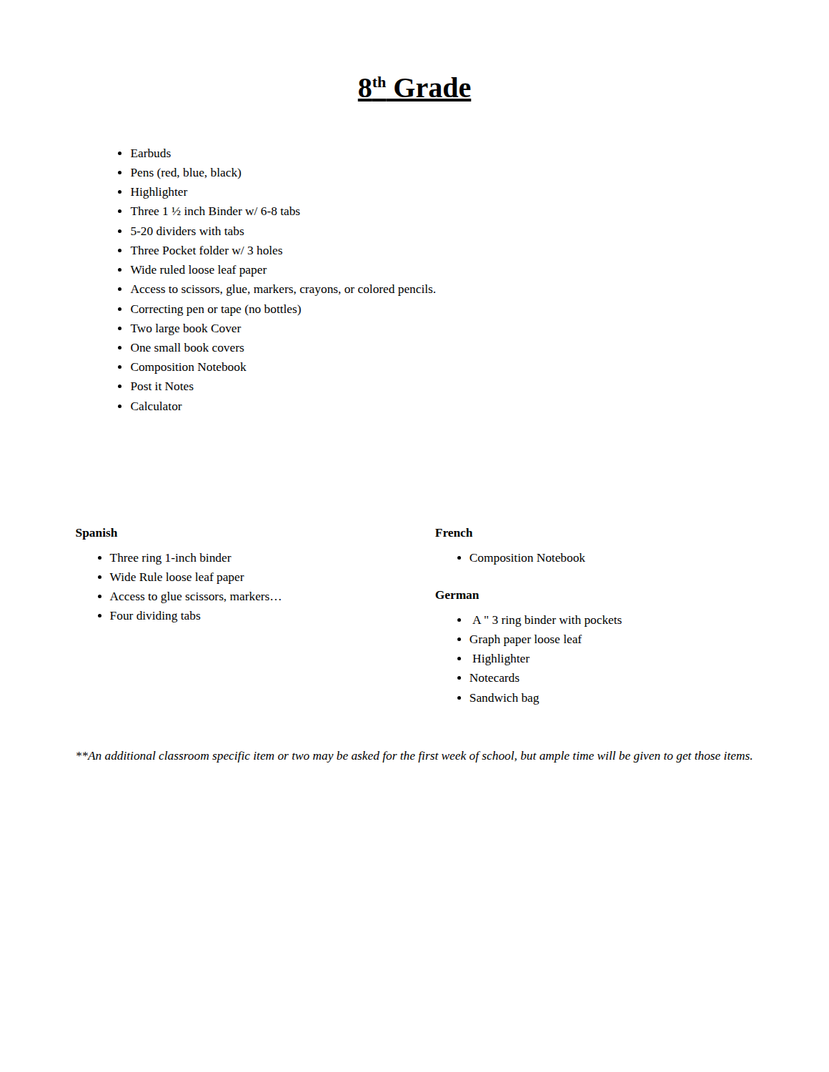8th Grade
Earbuds
Pens (red, blue, black)
Highlighter
Three 1 ½ inch Binder w/ 6-8 tabs
5-20 dividers with tabs
Three Pocket folder w/ 3 holes
Wide ruled loose leaf paper
Access to scissors, glue, markers, crayons, or colored pencils.
Correcting pen or tape (no bottles)
Two large book Cover
One small book covers
Composition Notebook
Post it Notes
Calculator
Spanish
Three ring 1-inch binder
Wide Rule loose leaf paper
Access to glue scissors, markers…
Four dividing tabs
French
Composition Notebook
German
A " 3 ring binder with pockets
Graph paper loose leaf
Highlighter
Notecards
Sandwich bag
**An additional classroom specific item or two may be asked for the first week of school, but ample time will be given to get those items.